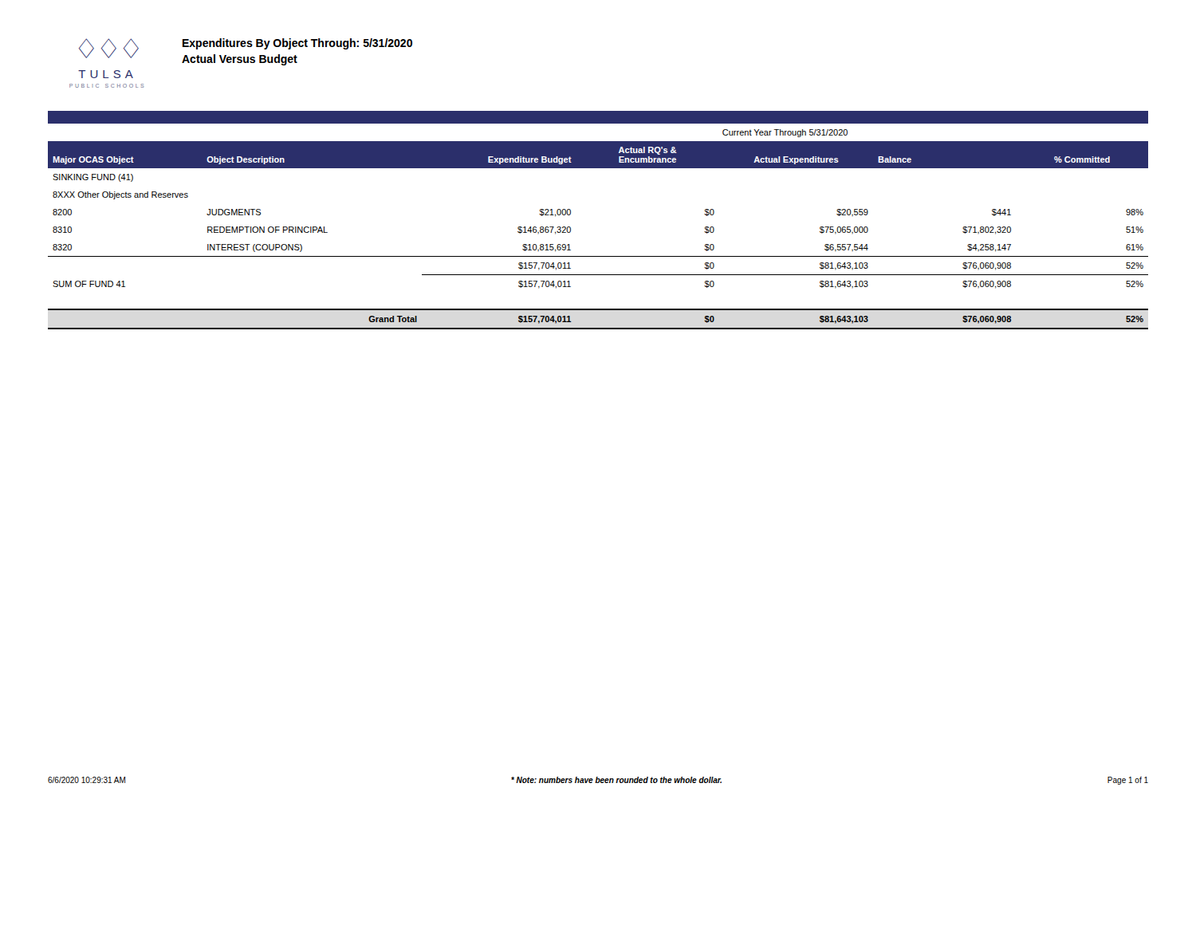♢♢♢
TULSA
PUBLIC SCHOOLS
Expenditures By Object Through: 5/31/2020
Actual Versus Budget
| | | Current Year Through 5/31/2020 |
| Major OCAS Object | Object Description | Expenditure Budget | Actual RQ's & Encumbrance | Actual Expenditures | Balance | % Committed |
| SINKING FUND (41) |
| 8XXX Other Objects and Reserves |
| 8200 | JUDGMENTS | $21,000 | $0 | $20,559 | $441 | 98% |
| 8310 | REDEMPTION OF PRINCIPAL | $146,867,320 | $0 | $75,065,000 | $71,802,320 | 51% |
| 8320 | INTEREST (COUPONS) | $10,815,691 | $0 | $6,557,544 | $4,258,147 | 61% |
| | | $157,704,011 | $0 | $81,643,103 | $76,060,908 | 52% |
| SUM OF FUND 41 | $157,704,011 | $0 | $81,643,103 | $76,060,908 | 52% |
| | Grand Total | $157,704,011 | $0 | $81,643,103 | $76,060,908 | 52% |
6/6/2020 10:29:31 AM
* Note: numbers have been rounded to the whole dollar.
Page 1 of 1